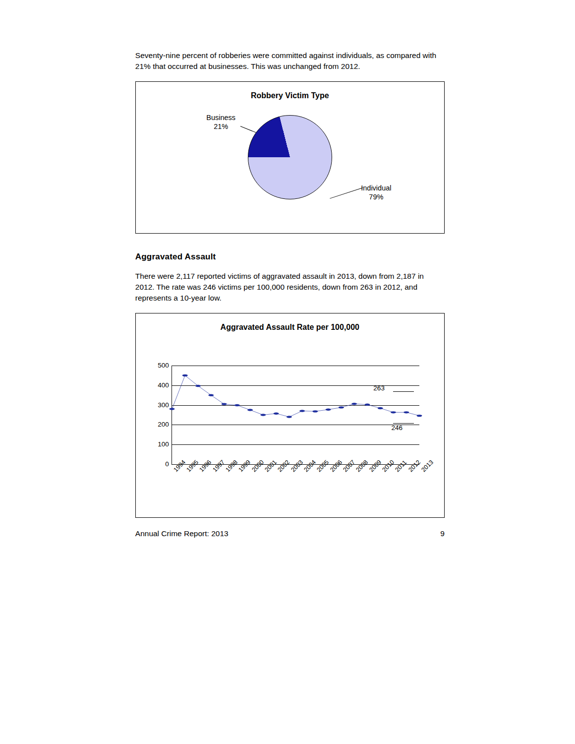Seventy-nine percent of robberies were committed against individuals, as compared with 21% that occurred at businesses. This was unchanged from 2012.
Robbery Victim Type
Business
21%
Individual
79%
Aggravated Assault
There were 2,117 reported victims of aggravated assault in 2013, down from 2,187 in 2012. The rate was 246 victims per 100,000 residents, down from 263 in 2012, and represents a 10-year low.
Aggravated Assault Rate per 100,000
263
246
500 400 300 200 100 0
1994 1995 1996 1997 1998 1999 2000 2001 2002 2003 2004 2005 2006 2007 2008 2009 2010 2011 2012 2013
Annual Crime Report: 2013 9